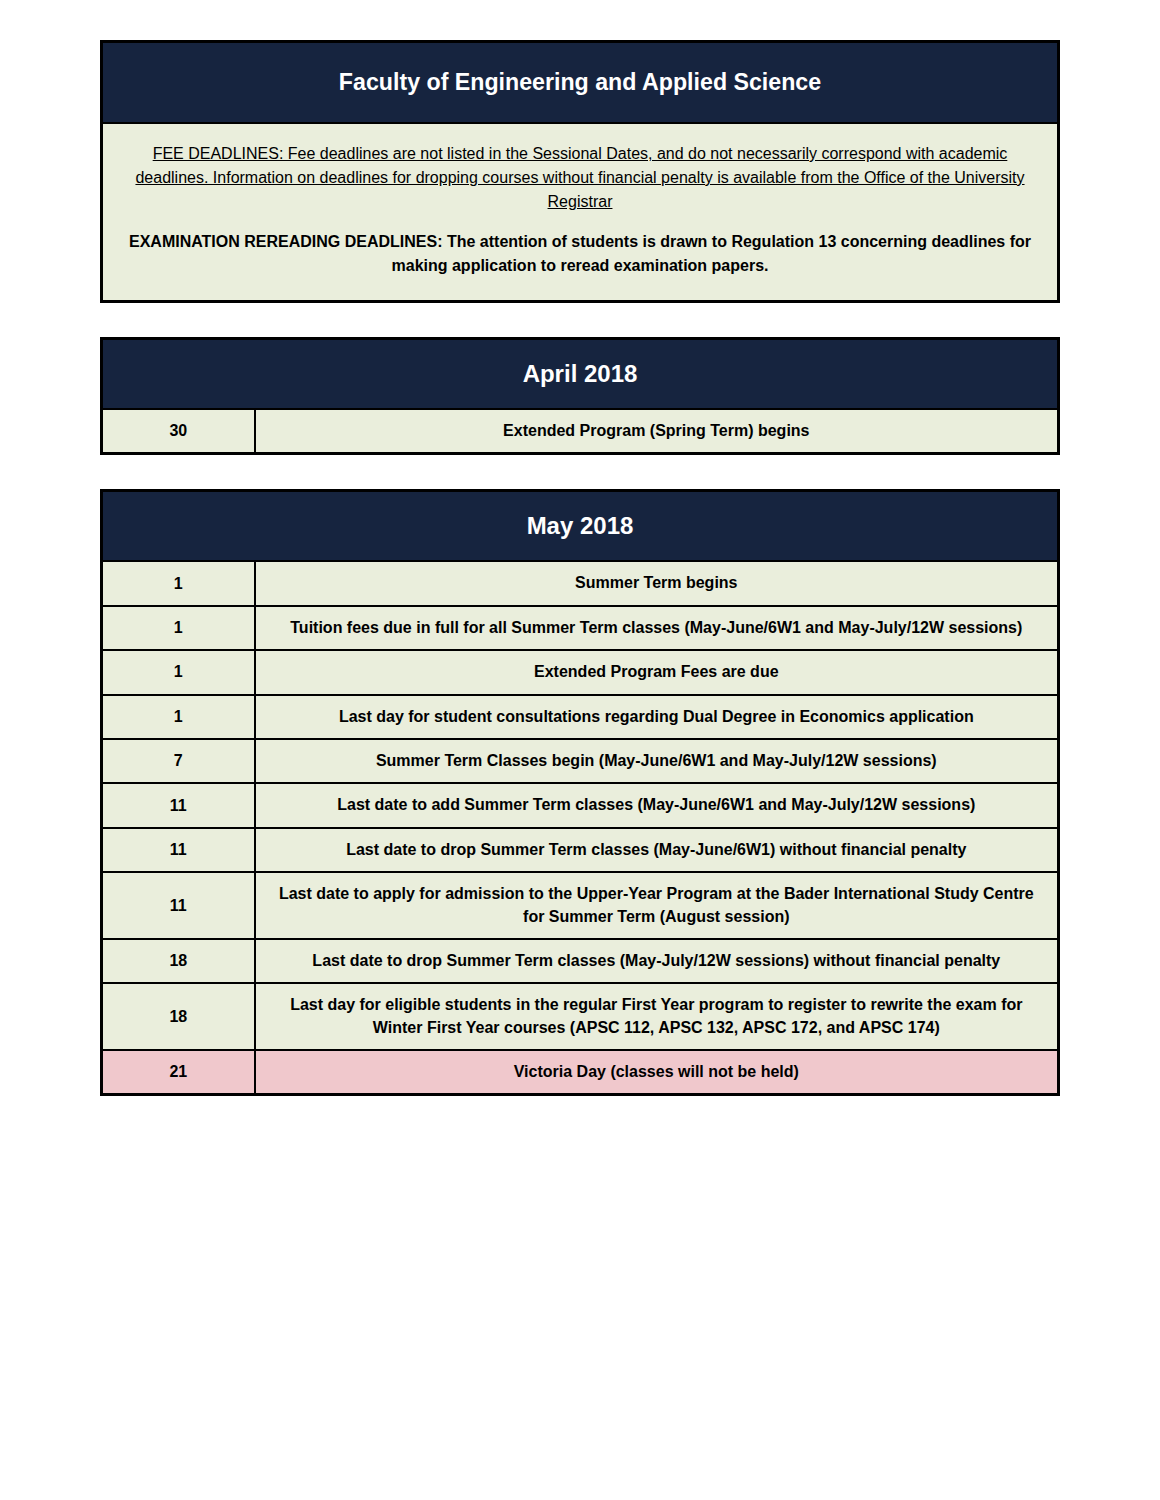| Faculty of Engineering and Applied Science |
| FEE DEADLINES: Fee deadlines are not listed in the Sessional Dates, and do not necessarily correspond with academic deadlines. Information on deadlines for dropping courses without financial penalty is available from the Office of the University Registrar EXAMINATION REREADING DEADLINES: The attention of students is drawn to Regulation 13 concerning deadlines for making application to reread examination papers. |
| April 2018 |
| 30 | Extended Program (Spring Term) begins |
| May 2018 |
| 1 | Summer Term begins |
| 1 | Tuition fees due in full for all Summer Term classes (May-June/6W1 and May-July/12W sessions) |
| 1 | Extended Program Fees are due |
| 1 | Last day for student consultations regarding Dual Degree in Economics application |
| 7 | Summer Term Classes begin (May-June/6W1 and May-July/12W sessions) |
| 11 | Last date to add Summer Term classes (May-June/6W1 and May-July/12W sessions) |
| 11 | Last date to drop Summer Term classes (May-June/6W1) without financial penalty |
| 11 | Last date to apply for admission to the Upper-Year Program at the Bader International Study Centre for Summer Term (August session) |
| 18 | Last date to drop Summer Term classes (May-July/12W sessions) without financial penalty |
| 18 | Last day for eligible students in the regular First Year program to register to rewrite the exam for Winter First Year courses (APSC 112, APSC 132, APSC 172, and APSC 174) |
| 21 | Victoria Day (classes will not be held) |